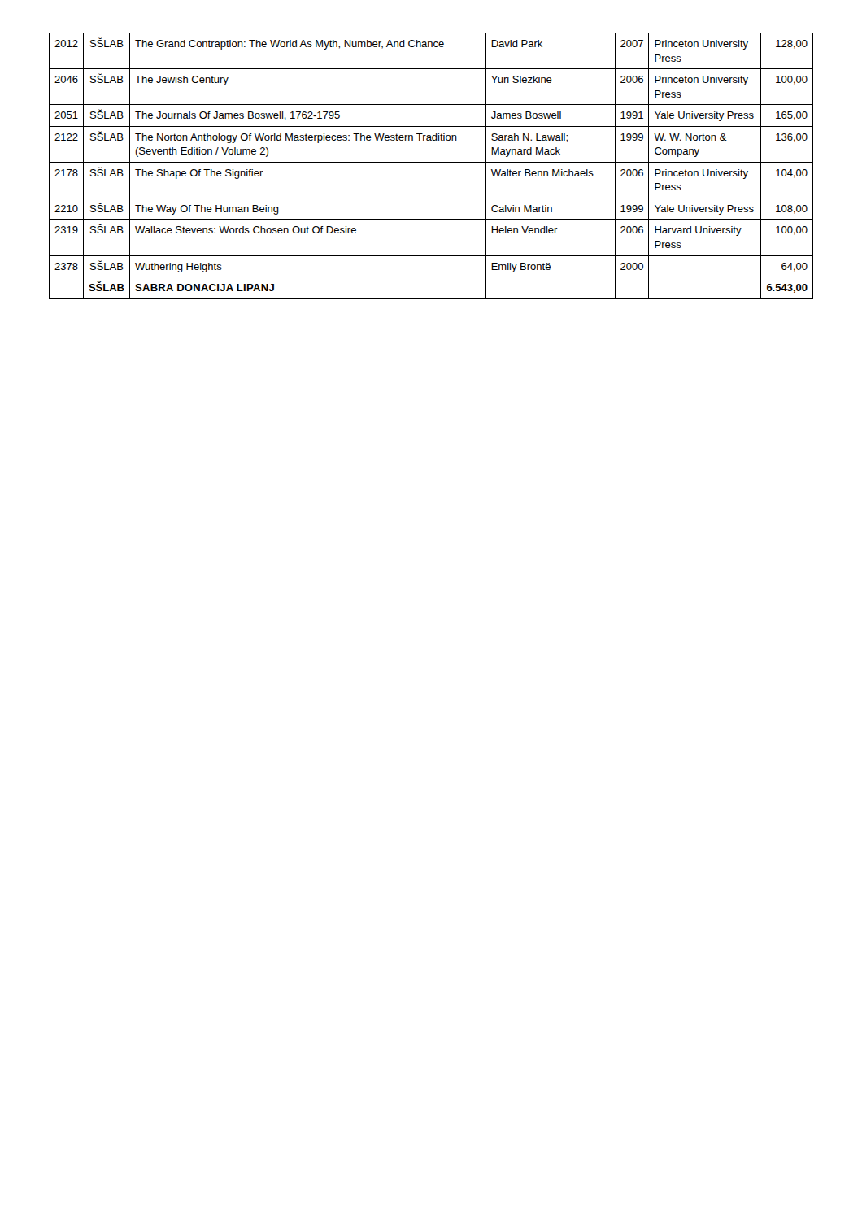| 2012 | SŠLAB | The Grand Contraption: The World As Myth, Number, And Chance | David Park | 2007 | Princeton University Press | 128,00 |
| 2046 | SŠLAB | The Jewish Century | Yuri Slezkine | 2006 | Princeton University Press | 100,00 |
| 2051 | SŠLAB | The Journals Of James Boswell, 1762-1795 | James Boswell | 1991 | Yale University Press | 165,00 |
| 2122 | SŠLAB | The Norton Anthology Of World Masterpieces: The Western Tradition (Seventh Edition / Volume 2) | Sarah N. Lawall; Maynard Mack | 1999 | W. W. Norton & Company | 136,00 |
| 2178 | SŠLAB | The Shape Of The Signifier | Walter Benn Michaels | 2006 | Princeton University Press | 104,00 |
| 2210 | SŠLAB | The Way Of The Human Being | Calvin Martin | 1999 | Yale University Press | 108,00 |
| 2319 | SŠLAB | Wallace Stevens: Words Chosen Out Of Desire | Helen Vendler | 2006 | Harvard University Press | 100,00 |
| 2378 | SŠLAB | Wuthering Heights | Emily Brontë | 2000 | | 64,00 |
| | SŠLAB | SABRA DONACIJA LIPANJ | | | | 6.543,00 |